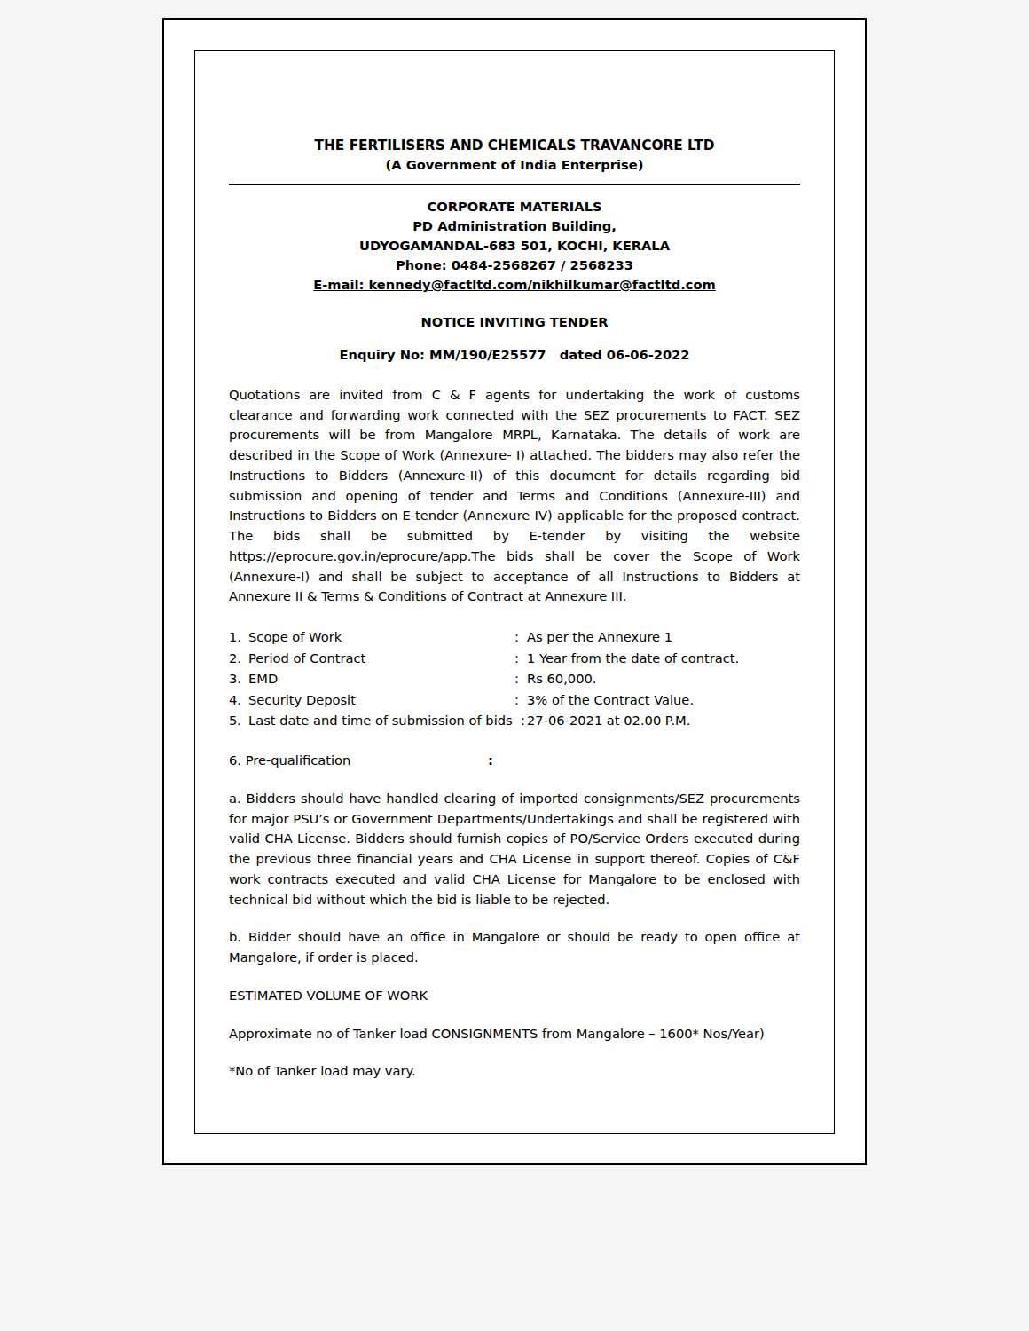THE FERTILISERS AND CHEMICALS TRAVANCORE LTD
(A Government of India Enterprise)
CORPORATE MATERIALS
PD Administration Building,
UDYOGAMANDAL-683 501, KOCHI, KERALA
Phone: 0484-2568267 / 2568233
E-mail: kennedy@factltd.com/nikhilkumar@factltd.com
NOTICE INVITING TENDER
Enquiry No: MM/190/E25577 dated 06-06-2022
Quotations are invited from C & F agents for undertaking the work of customs clearance and forwarding work connected with the SEZ procurements to FACT. SEZ procurements will be from Mangalore MRPL, Karnataka. The details of work are described in the Scope of Work (Annexure- I) attached. The bidders may also refer the Instructions to Bidders (Annexure-II) of this document for details regarding bid submission and opening of tender and Terms and Conditions (Annexure-III) and Instructions to Bidders on E-tender (Annexure IV) applicable for the proposed contract. The bids shall be submitted by E-tender by visiting the website https://eprocure.gov.in/eprocure/app.The bids shall be cover the Scope of Work (Annexure-I) and shall be subject to acceptance of all Instructions to Bidders at Annexure II & Terms & Conditions of Contract at Annexure III.
| 1. | Scope of Work | : | As per the Annexure 1 |
| 2. | Period of Contract | : | 1 Year from the date of contract. |
| 3. | EMD | : | Rs 60,000. |
| 4. | Security Deposit | : | 3% of the Contract Value. |
| 5. | Last date and time of submission of bids : | 27-06-2021 at 02.00 P.M. |
6. Pre-qualification :
a. Bidders should have handled clearing of imported consignments/SEZ procurements for major PSU’s or Government Departments/Undertakings and shall be registered with valid CHA License. Bidders should furnish copies of PO/Service Orders executed during the previous three financial years and CHA License in support thereof. Copies of C&F work contracts executed and valid CHA License for Mangalore to be enclosed with technical bid without which the bid is liable to be rejected.
b. Bidder should have an office in Mangalore or should be ready to open office at Mangalore, if order is placed.
ESTIMATED VOLUME OF WORK
Approximate no of Tanker load CONSIGNMENTS from Mangalore – 1600* Nos/Year)
*No of Tanker load may vary.